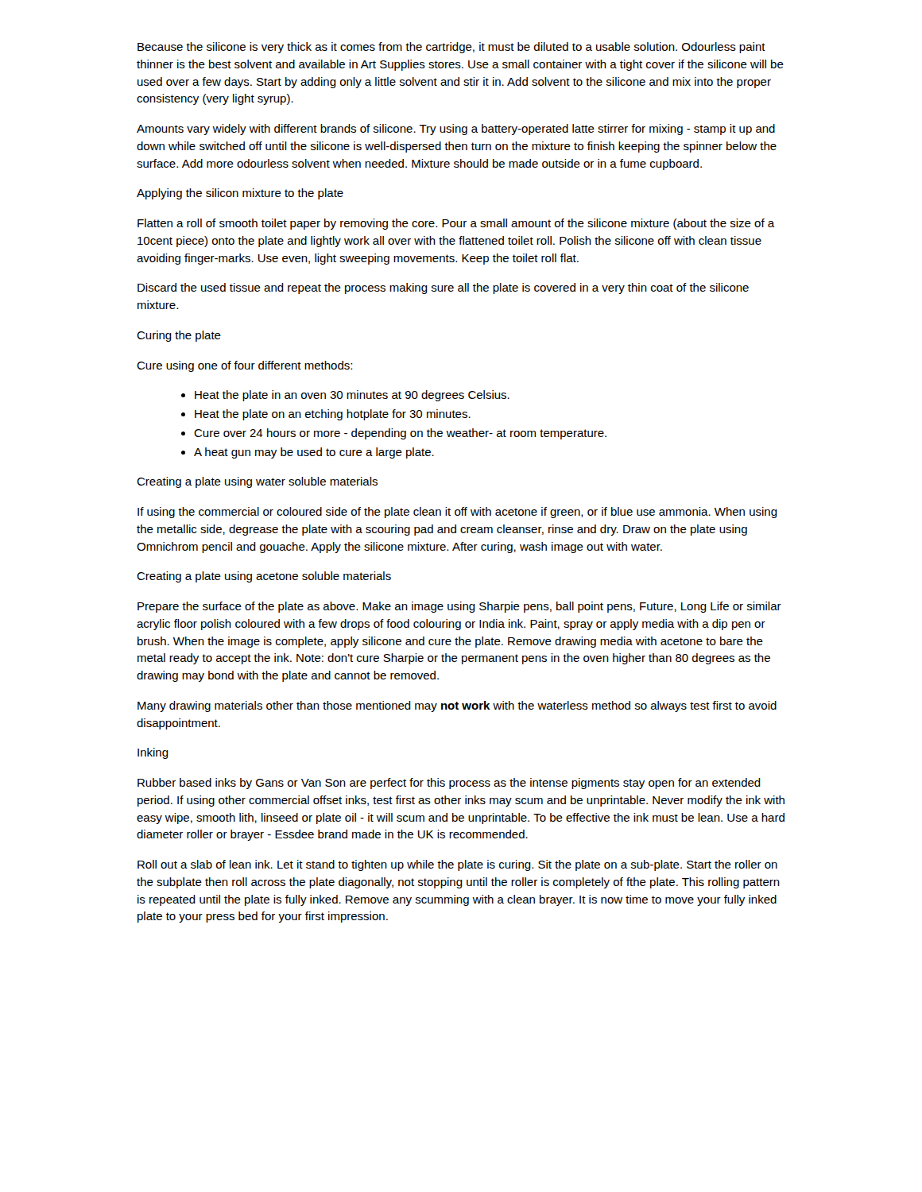Because the silicone is very thick as it comes from the cartridge, it must be diluted to a usable solution. Odourless paint thinner is the best solvent and available in Art Supplies stores. Use a small container with a tight cover if the silicone will be used over a few days. Start by adding only a little solvent and stir it in. Add solvent to the silicone and mix into the proper consistency (very light syrup).
Amounts vary widely with different brands of silicone. Try using a battery-operated latte stirrer for mixing - stamp it up and down while switched off until the silicone is well-dispersed then turn on the mixture to finish keeping the spinner below the surface. Add more odourless solvent when needed. Mixture should be made outside or in a fume cupboard.
Applying the silicon mixture to the plate
Flatten a roll of smooth toilet paper by removing the core. Pour a small amount of the silicone mixture (about the size of a 10cent piece) onto the plate and lightly work all over with the flattened toilet roll. Polish the silicone off with clean tissue avoiding finger-marks. Use even, light sweeping movements. Keep the toilet roll flat.
Discard the used tissue and repeat the process making sure all the plate is covered in a very thin coat of the silicone mixture.
Curing the plate
Cure using one of four different methods:
Heat the plate in an oven 30 minutes at 90 degrees Celsius.
Heat the plate on an etching hotplate for 30 minutes.
Cure over 24 hours or more - depending on the weather- at room temperature.
A heat gun may be used to cure a large plate.
Creating a plate using water soluble materials
If using the commercial or coloured side of the plate clean it off with acetone if green, or if blue use ammonia. When using the metallic side, degrease the plate with a scouring pad and cream cleanser, rinse and dry. Draw on the plate using Omnichrom pencil and gouache. Apply the silicone mixture. After curing, wash image out with water.
Creating a plate using acetone soluble materials
Prepare the surface of the plate as above. Make an image using Sharpie pens, ball point pens, Future, Long Life or similar acrylic floor polish coloured with a few drops of food colouring or India ink. Paint, spray or apply media with a dip pen or brush. When the image is complete, apply silicone and cure the plate. Remove drawing media with acetone to bare the metal ready to accept the ink. Note: don't cure Sharpie or the permanent pens in the oven higher than 80 degrees as the drawing may bond with the plate and cannot be removed.
Many drawing materials other than those mentioned may not work with the waterless method so always test first to avoid disappointment.
Inking
Rubber based inks by Gans or Van Son are perfect for this process as the intense pigments stay open for an extended period. If using other commercial offset inks, test first as other inks may scum and be unprintable. Never modify the ink with easy wipe, smooth lith, linseed or plate oil - it will scum and be unprintable. To be effective the ink must be lean. Use a hard diameter roller or brayer - Essdee brand made in the UK is recommended.
Roll out a slab of lean ink. Let it stand to tighten up while the plate is curing. Sit the plate on a sub-plate. Start the roller on the subplate then roll across the plate diagonally, not stopping until the roller is completely of fthe plate. This rolling pattern is repeated until the plate is fully inked. Remove any scumming with a clean brayer. It is now time to move your fully inked plate to your press bed for your first impression.